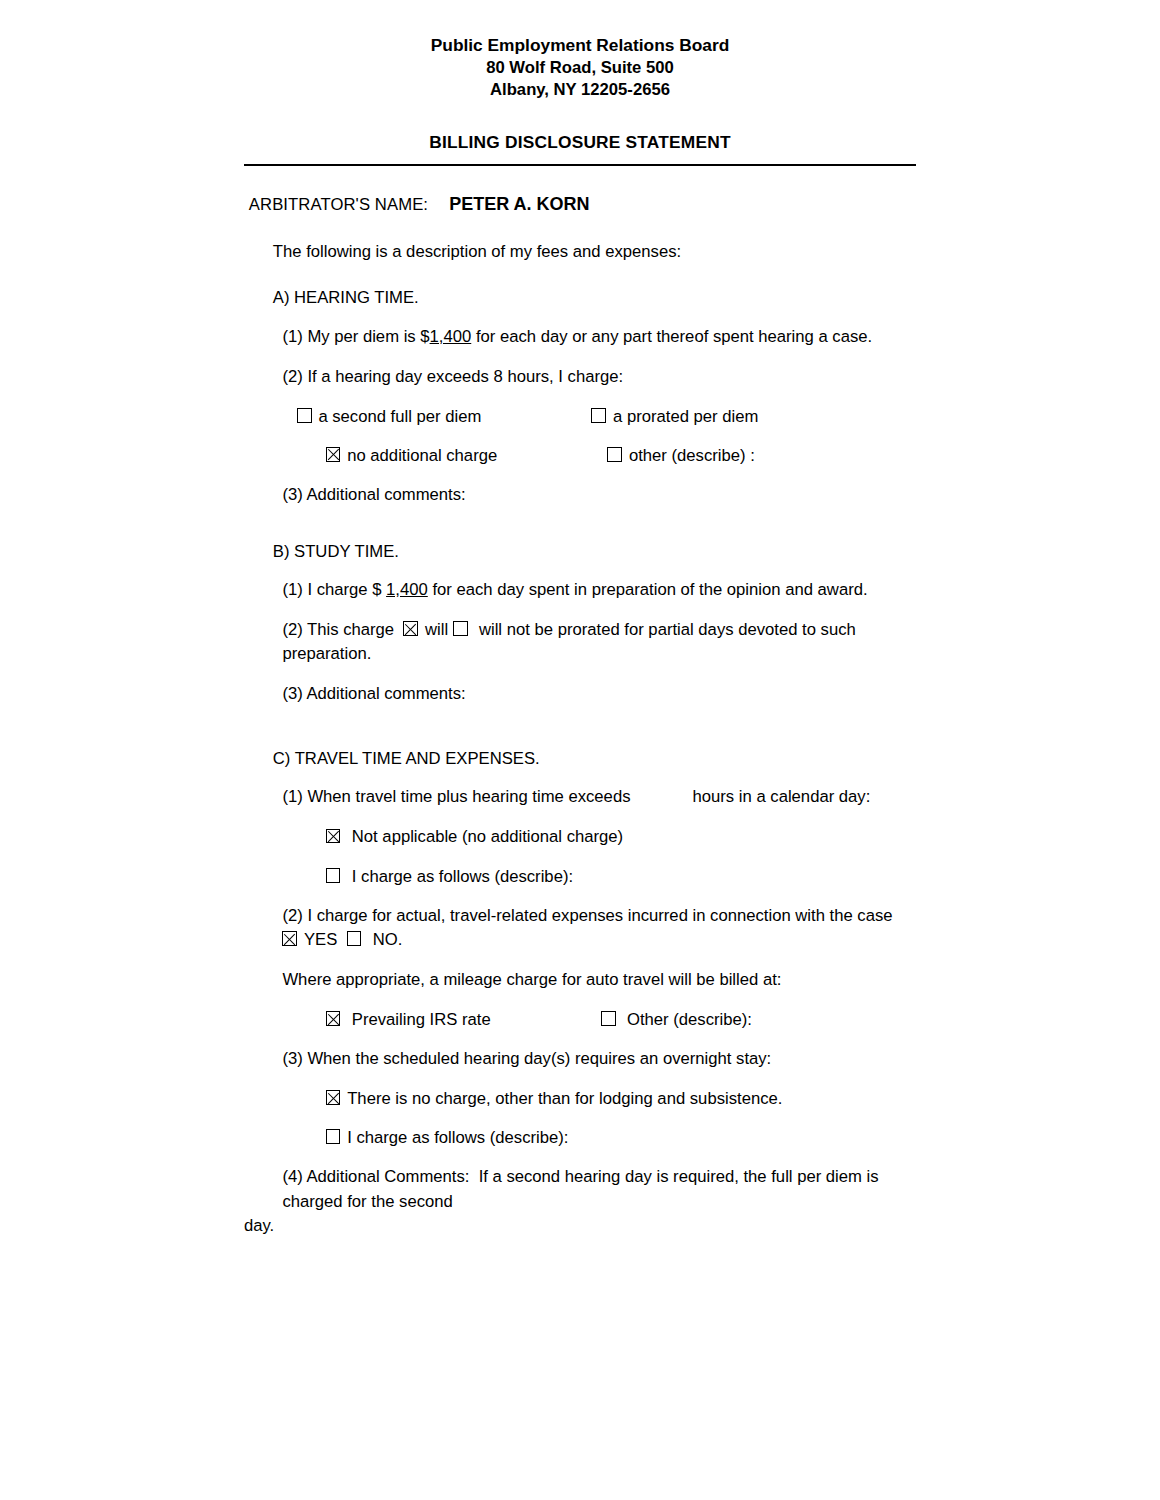Public Employment Relations Board
80 Wolf Road, Suite 500
Albany, NY 12205-2656
BILLING DISCLOSURE STATEMENT
ARBITRATOR'S NAME: PETER A. KORN
The following is a description of my fees and expenses:
A) HEARING TIME.
(1) My per diem is $1,400 for each day or any part thereof spent hearing a case.
(2) If a hearing day exceeds 8 hours, I charge:
a second full per diem a prorated per diem
no additional charge other (describe) :
(3) Additional comments:
B) STUDY TIME.
(1) I charge $ 1,400 for each day spent in preparation of the opinion and award.
(2) This charge will will not be prorated for partial days devoted to such preparation.
(3) Additional comments:
C) TRAVEL TIME AND EXPENSES.
(1) When travel time plus hearing time exceeds hours in a calendar day:
Not applicable (no additional charge)
I charge as follows (describe):
(2) I charge for actual, travel-related expenses incurred in connection with the case YES NO.
Where appropriate, a mileage charge for auto travel will be billed at:
Prevailing IRS rate Other (describe):
(3) When the scheduled hearing day(s) requires an overnight stay:
There is no charge, other than for lodging and subsistence.
I charge as follows (describe):
(4) Additional Comments: If a second hearing day is required, the full per diem is charged for the second day.